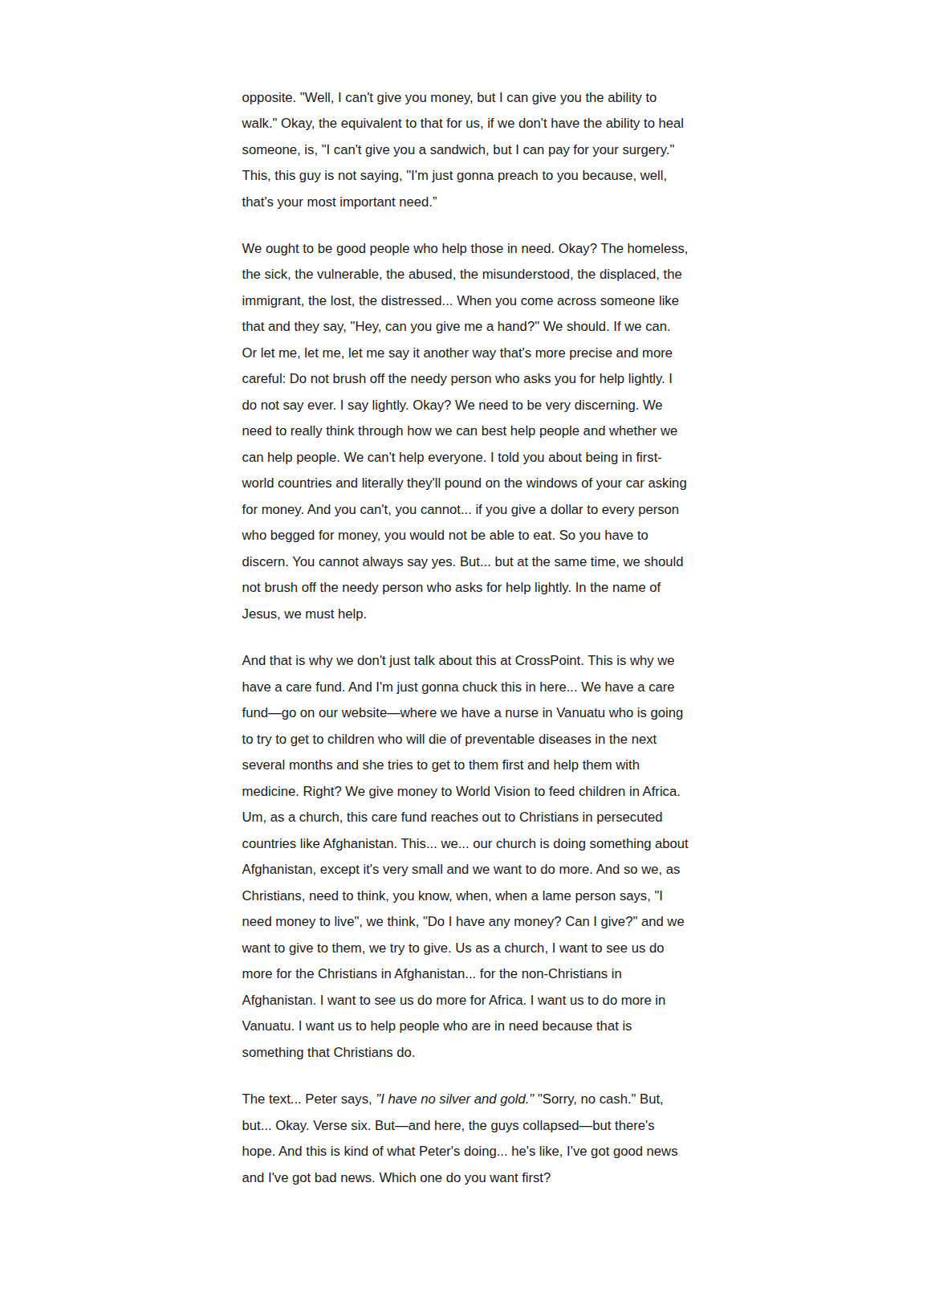opposite. "Well, I can't give you money, but I can give you the ability to walk." Okay, the equivalent to that for us, if we don't have the ability to heal someone, is, "I can't give you a sandwich, but I can pay for your surgery." This, this guy is not saying, "I'm just gonna preach to you because, well, that's your most important need.”
We ought to be good people who help those in need. Okay? The homeless, the sick, the vulnerable, the abused, the misunderstood, the displaced, the immigrant, the lost, the distressed... When you come across someone like that and they say, "Hey, can you give me a hand?" We should. If we can. Or let me, let me, let me say it another way that's more precise and more careful: Do not brush off the needy person who asks you for help lightly. I do not say ever. I say lightly. Okay? We need to be very discerning. We need to really think through how we can best help people and whether we can help people. We can't help everyone. I told you about being in first-world countries and literally they'll pound on the windows of your car asking for money. And you can't, you cannot... if you give a dollar to every person who begged for money, you would not be able to eat. So you have to discern. You cannot always say yes. But... but at the same time, we should not brush off the needy person who asks for help lightly. In the name of Jesus, we must help.
And that is why we don't just talk about this at CrossPoint. This is why we have a care fund. And I'm just gonna chuck this in here... We have a care fund—go on our website—where we have a nurse in Vanuatu who is going to try to get to children who will die of preventable diseases in the next several months and she tries to get to them first and help them with medicine. Right? We give money to World Vision to feed children in Africa. Um, as a church, this care fund reaches out to Christians in persecuted countries like Afghanistan. This... we... our church is doing something about Afghanistan, except it's very small and we want to do more. And so we, as Christians, need to think, you know, when, when a lame person says, "I need money to live", we think, "Do I have any money? Can I give?" and we want to give to them, we try to give. Us as a church, I want to see us do more for the Christians in Afghanistan... for the non-Christians in Afghanistan. I want to see us do more for Africa. I want us to do more in Vanuatu. I want us to help people who are in need because that is something that Christians do.
The text... Peter says, "I have no silver and gold." "Sorry, no cash." But, but... Okay. Verse six. But—and here, the guys collapsed—but there's hope. And this is kind of what Peter's doing... he's like, I've got good news and I've got bad news. Which one do you want first?